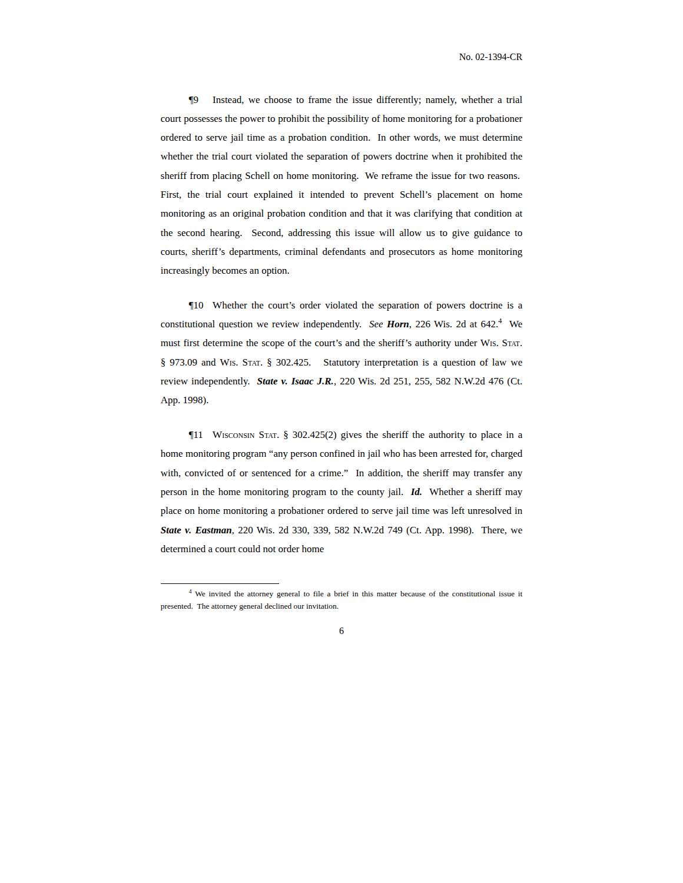No. 02-1394-CR
¶9 Instead, we choose to frame the issue differently; namely, whether a trial court possesses the power to prohibit the possibility of home monitoring for a probationer ordered to serve jail time as a probation condition. In other words, we must determine whether the trial court violated the separation of powers doctrine when it prohibited the sheriff from placing Schell on home monitoring. We reframe the issue for two reasons. First, the trial court explained it intended to prevent Schell’s placement on home monitoring as an original probation condition and that it was clarifying that condition at the second hearing. Second, addressing this issue will allow us to give guidance to courts, sheriff’s departments, criminal defendants and prosecutors as home monitoring increasingly becomes an option.
¶10 Whether the court’s order violated the separation of powers doctrine is a constitutional question we review independently. See Horn, 226 Wis. 2d at 642.4 We must first determine the scope of the court’s and the sheriff’s authority under Wis. Stat. § 973.09 and Wis. Stat. § 302.425. Statutory interpretation is a question of law we review independently. State v. Isaac J.R., 220 Wis. 2d 251, 255, 582 N.W.2d 476 (Ct. App. 1998).
¶11 Wisconsin Stat. § 302.425(2) gives the sheriff the authority to place in a home monitoring program “any person confined in jail who has been arrested for, charged with, convicted of or sentenced for a crime.” In addition, the sheriff may transfer any person in the home monitoring program to the county jail. Id. Whether a sheriff may place on home monitoring a probationer ordered to serve jail time was left unresolved in State v. Eastman, 220 Wis. 2d 330, 339, 582 N.W.2d 749 (Ct. App. 1998). There, we determined a court could not order home
4 We invited the attorney general to file a brief in this matter because of the constitutional issue it presented. The attorney general declined our invitation.
6